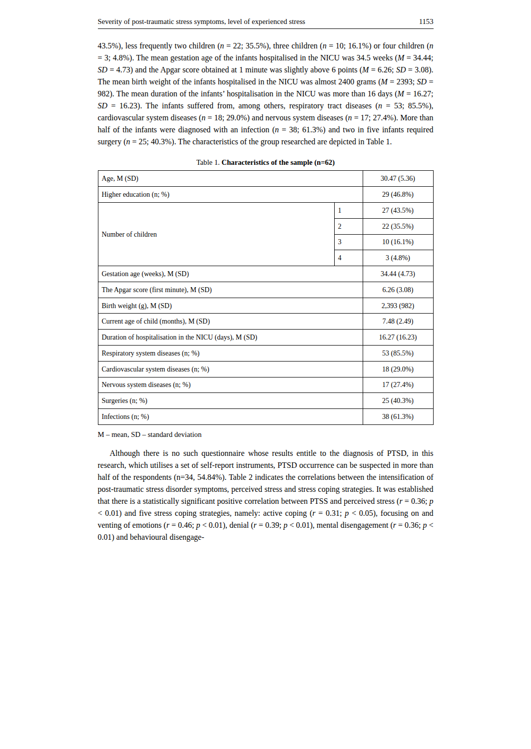Severity of post-traumatic stress symptoms, level of experienced stress 1153
43.5%), less frequently two children (n = 22; 35.5%), three children (n = 10; 16.1%) or four children (n = 3; 4.8%). The mean gestation age of the infants hospitalised in the NICU was 34.5 weeks (M = 34.44; SD = 4.73) and the Apgar score obtained at 1 minute was slightly above 6 points (M = 6.26; SD = 3.08). The mean birth weight of the infants hospitalised in the NICU was almost 2400 grams (M = 2393; SD = 982). The mean duration of the infants’ hospitalisation in the NICU was more than 16 days (M = 16.27; SD = 16.23). The infants suffered from, among others, respiratory tract diseases (n = 53; 85.5%), cardiovascular system diseases (n = 18; 29.0%) and nervous system diseases (n = 17; 27.4%). More than half of the infants were diagnosed with an infection (n = 38; 61.3%) and two in five infants required surgery (n = 25; 40.3%). The characteristics of the group researched are depicted in Table 1.
Table 1. Characteristics of the sample (n=62)
| Age, M (SD) | 30.47 (5.36) |
| Higher education (n; %) | 29 (46.8%) |
| Number of children | 1 | 27 (43.5%) |
| 2 | 22 (35.5%) |
| 3 | 10 (16.1%) |
| 4 | 3 (4.8%) |
| Gestation age (weeks), M (SD) | 34.44 (4.73) |
| The Apgar score (first minute), M (SD) | 6.26 (3.08) |
| Birth weight (g), M (SD) | 2,393 (982) |
| Current age of child (months), M (SD) | 7.48 (2.49) |
| Duration of hospitalisation in the NICU (days), M (SD) | 16.27 (16.23) |
| Respiratory system diseases (n; %) | 53 (85.5%) |
| Cardiovascular system diseases (n; %) | 18 (29.0%) |
| Nervous system diseases (n; %) | 17 (27.4%) |
| Surgeries (n; %) | 25 (40.3%) |
| Infections (n; %) | 38 (61.3%) |
M – mean, SD – standard deviation
Although there is no such questionnaire whose results entitle to the diagnosis of PTSD, in this research, which utilises a set of self-report instruments, PTSD occurrence can be suspected in more than half of the respondents (n=34, 54.84%). Table 2 indicates the correlations between the intensification of post-traumatic stress disorder symptoms, perceived stress and stress coping strategies. It was established that there is a statistically significant positive correlation between PTSS and perceived stress (r = 0.36; p < 0.01) and five stress coping strategies, namely: active coping (r = 0.31; p < 0.05), focusing on and venting of emotions (r = 0.46; p < 0.01), denial (r = 0.39; p < 0.01), mental disengagement (r = 0.36; p < 0.01) and behavioural disengage-